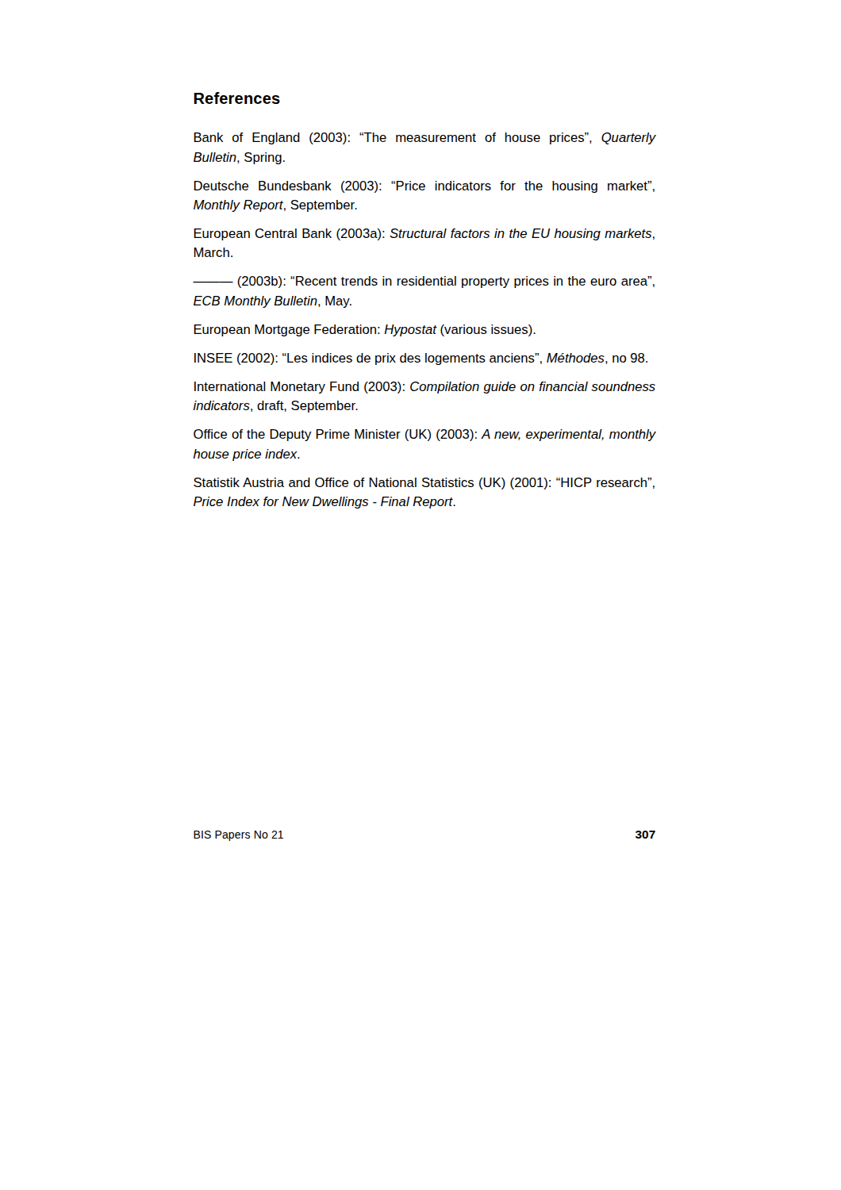References
Bank of England (2003): “The measurement of house prices”, Quarterly Bulletin, Spring.
Deutsche Bundesbank (2003): “Price indicators for the housing market”, Monthly Report, September.
European Central Bank (2003a): Structural factors in the EU housing markets, March.
——— (2003b): “Recent trends in residential property prices in the euro area”, ECB Monthly Bulletin, May.
European Mortgage Federation: Hypostat (various issues).
INSEE (2002): “Les indices de prix des logements anciens”, Méthodes, no 98.
International Monetary Fund (2003): Compilation guide on financial soundness indicators, draft, September.
Office of the Deputy Prime Minister (UK) (2003): A new, experimental, monthly house price index.
Statistik Austria and Office of National Statistics (UK) (2001): “HICP research”, Price Index for New Dwellings - Final Report.
BIS Papers No 21 307